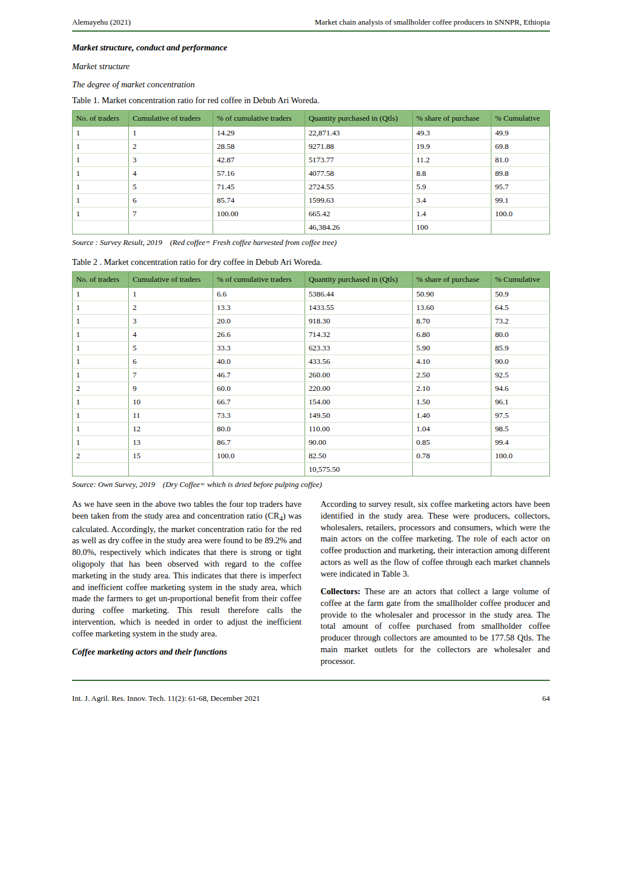Alemayehu (2021) Market chain analysis of smallholder coffee producers in SNNPR, Ethiopia
Market structure, conduct and performance
Market structure
The degree of market concentration
Table 1. Market concentration ratio for red coffee in Debub Ari Woreda.
| No. of traders | Cumulative of traders | % of cumulative traders | Quantity purchased in (Qtls) | % share of purchase | % Cumulative |
| --- | --- | --- | --- | --- | --- |
| 1 | 1 | 14.29 | 22,871.43 | 49.3 | 49.9 |
| 1 | 2 | 28.58 | 9271.88 | 19.9 | 69.8 |
| 1 | 3 | 42.87 | 5173.77 | 11.2 | 81.0 |
| 1 | 4 | 57.16 | 4077.58 | 8.8 | 89.8 |
| 1 | 5 | 71.45 | 2724.55 | 5.9 | 95.7 |
| 1 | 6 | 85.74 | 1599.63 | 3.4 | 99.1 |
| 1 | 7 | 100.00 | 665.42 | 1.4 | 100.0 |
| | | | 46,384.26 | 100 | |
Source : Survey Result, 2019 (Red coffee= Fresh coffee harvested from coffee tree)
Table 2 . Market concentration ratio for dry coffee in Debub Ari Woreda.
| No. of traders | Cumulative of traders | % of cumulative traders | Quantity purchased in (Qtls) | % share of purchase | % Cumulative |
| --- | --- | --- | --- | --- | --- |
| 1 | 1 | 6.6 | 5386.44 | 50.90 | 50.9 |
| 1 | 2 | 13.3 | 1433.55 | 13.60 | 64.5 |
| 1 | 3 | 20.0 | 918.30 | 8.70 | 73.2 |
| 1 | 4 | 26.6 | 714.32 | 6.80 | 80.0 |
| 1 | 5 | 33.3 | 623.33 | 5.90 | 85.9 |
| 1 | 6 | 40.0 | 433.56 | 4.10 | 90.0 |
| 1 | 7 | 46.7 | 260.00 | 2.50 | 92.5 |
| 2 | 9 | 60.0 | 220.00 | 2.10 | 94.6 |
| 1 | 10 | 66.7 | 154.00 | 1.50 | 96.1 |
| 1 | 11 | 73.3 | 149.50 | 1.40 | 97.5 |
| 1 | 12 | 80.0 | 110.00 | 1.04 | 98.5 |
| 1 | 13 | 86.7 | 90.00 | 0.85 | 99.4 |
| 2 | 15 | 100.0 | 82.50 | 0.78 | 100.0 |
| | | | 10,575.50 | | |
Source: Own Survey, 2019 (Dry Coffee= which is dried before pulping coffee)
As we have seen in the above two tables the four top traders have been taken from the study area and concentration ratio (CR4) was calculated. Accordingly, the market concentration ratio for the red as well as dry coffee in the study area were found to be 89.2% and 80.0%, respectively which indicates that there is strong or tight oligopoly that has been observed with regard to the coffee marketing in the study area. This indicates that there is imperfect and inefficient coffee marketing system in the study area, which made the farmers to get un-proportional benefit from their coffee during coffee marketing. This result therefore calls the intervention, which is needed in order to adjust the inefficient coffee marketing system in the study area.
Coffee marketing actors and their functions
According to survey result, six coffee marketing actors have been identified in the study area. These were producers, collectors, wholesalers, retailers, processors and consumers, which were the main actors on the coffee marketing. The role of each actor on coffee production and marketing, their interaction among different actors as well as the flow of coffee through each market channels were indicated in Table 3.
Collectors: These are an actors that collect a large volume of coffee at the farm gate from the smallholder coffee producer and provide to the wholesaler and processor in the study area. The total amount of coffee purchased from smallholder coffee producer through collectors are amounted to be 177.58 Qtls. The main market outlets for the collectors are wholesaler and processor.
Int. J. Agril. Res. Innov. Tech. 11(2): 61-68, December 2021 64